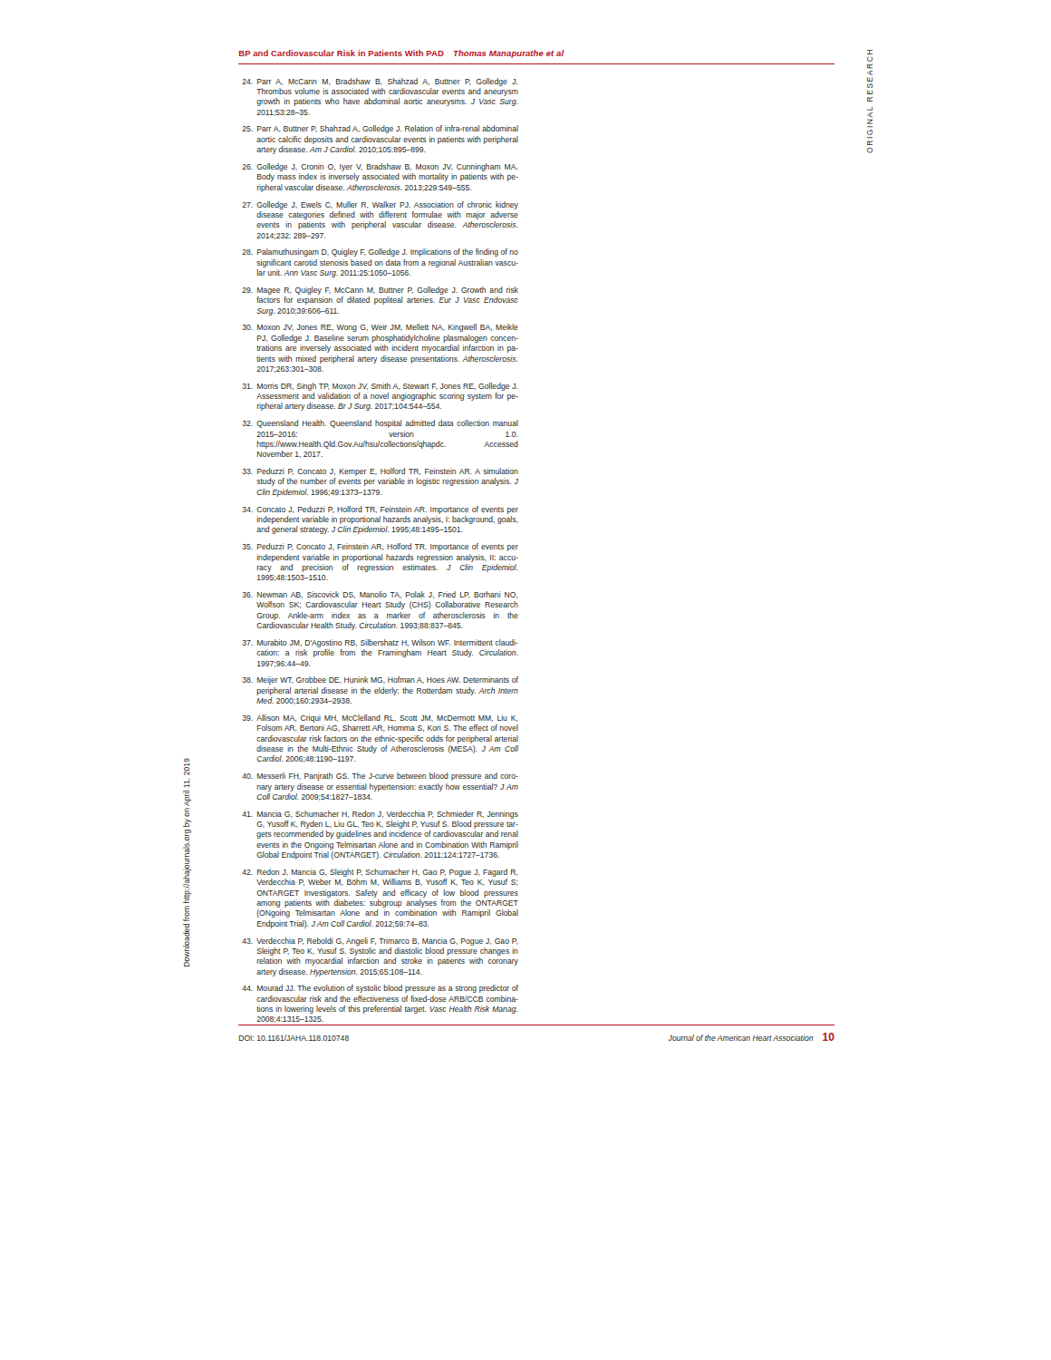Original Research
Downloaded from http://ahajournals.org by on April 11, 2019
BP and Cardiovascular Risk in Patients With PADThomas Manapurathe et al
Parr A, McCann M, Bradshaw B, Shahzad A, Buttner P, Golledge J. Thrombus volume is associated with cardiovascular events and aneurysm growth in patients who have abdominal aortic aneurysms. J Vasc Surg. 2011;53:28–35.
Parr A, Buttner P, Shahzad A, Golledge J. Relation of infra-renal abdominal aortic calcific deposits and cardiovascular events in patients with peripheral artery disease. Am J Cardiol. 2010;105:895–899.
Golledge J, Cronin O, Iyer V, Bradshaw B, Moxon JV, Cunningham MA. Body mass index is inversely associated with mortality in patients with peripheral vascular disease. Atherosclerosis. 2013;229:549–555.
Golledge J, Ewels C, Muller R, Walker PJ. Association of chronic kidney disease categories defined with different formulae with major adverse events in patients with peripheral vascular disease. Atherosclerosis. 2014;232: 289–297.
Palamuthusingam D, Quigley F, Golledge J. Implications of the finding of no significant carotid stenosis based on data from a regional Australian vascular unit. Ann Vasc Surg. 2011;25:1050–1056.
Magee R, Quigley F, McCann M, Buttner P, Golledge J. Growth and risk factors for expansion of dilated popliteal arteries. Eur J Vasc Endovasc Surg. 2010;39:606–611.
Moxon JV, Jones RE, Wong G, Weir JM, Mellett NA, Kingwell BA, Meikle PJ, Golledge J. Baseline serum phosphatidylcholine plasmalogen concentrations are inversely associated with incident myocardial infarction in patients with mixed peripheral artery disease presentations. Atherosclerosis. 2017;263:301–308.
Morris DR, Singh TP, Moxon JV, Smith A, Stewart F, Jones RE, Golledge J. Assessment and validation of a novel angiographic scoring system for peripheral artery disease. Br J Surg. 2017;104:544–554.
Queensland Health. Queensland hospital admitted data collection manual 2015–2016: version 1.0. https://www.Health.Qld.Gov.Au/hsu/collections/qhapdc. Accessed November 1, 2017.
Peduzzi P, Concato J, Kemper E, Holford TR, Feinstein AR. A simulation study of the number of events per variable in logistic regression analysis. J Clin Epidemiol. 1996;49:1373–1379.
Concato J, Peduzzi P, Holford TR, Feinstein AR. Importance of events per independent variable in proportional hazards analysis, I: background, goals, and general strategy. J Clin Epidemiol. 1995;48:1495–1501.
Peduzzi P, Concato J, Feinstein AR, Holford TR. Importance of events per independent variable in proportional hazards regression analysis, II: accuracy and precision of regression estimates. J Clin Epidemiol. 1995;48:1503–1510.
Newman AB, Siscovick DS, Manolio TA, Polak J, Fried LP, Borhani NO, Wolfson SK; Cardiovascular Heart Study (CHS) Collaborative Research Group. Ankle-arm index as a marker of atherosclerosis in the Cardiovascular Health Study. Circulation. 1993;88:837–845.
Murabito JM, D'Agostino RB, Silbershatz H, Wilson WF. Intermittent claudication: a risk profile from the Framingham Heart Study. Circulation. 1997;96:44–49.
Meijer WT, Grobbee DE, Hunink MG, Hofman A, Hoes AW. Determinants of peripheral arterial disease in the elderly: the Rotterdam study. Arch Intern Med. 2000;160:2934–2938.
Allison MA, Criqui MH, McClelland RL, Scott JM, McDermott MM, Liu K, Folsom AR, Bertoni AG, Sharrett AR, Homma S, Kori S. The effect of novel cardiovascular risk factors on the ethnic-specific odds for peripheral arterial disease in the Multi-Ethnic Study of Atherosclerosis (MESA). J Am Coll Cardiol. 2006;48:1190–1197.
Messerli FH, Panjrath GS. The J-curve between blood pressure and coronary artery disease or essential hypertension: exactly how essential? J Am Coll Cardiol. 2009;54:1827–1834.
Mancia G, Schumacher H, Redon J, Verdecchia P, Schmieder R, Jennings G, Yusoff K, Ryden L, Liu GL, Teo K, Sleight P, Yusuf S. Blood pressure targets recommended by guidelines and incidence of cardiovascular and renal events in the Ongoing Telmisartan Alone and in Combination With Ramipril Global Endpoint Trial (ONTARGET). Circulation. 2011;124:1727–1736.
Redon J, Mancia G, Sleight P, Schumacher H, Gao P, Pogue J, Fagard R, Verdecchia P, Weber M, Böhm M, Williams B, Yusoff K, Teo K, Yusuf S; ONTARGET Investigators. Safety and efficacy of low blood pressures among patients with diabetes: subgroup analyses from the ONTARGET (ONgoing Telmisartan Alone and in combination with Ramipril Global Endpoint Trial). J Am Coll Cardiol. 2012;59:74–83.
Verdecchia P, Reboldi G, Angeli F, Trimarco B, Mancia G, Pogue J, Gao P, Sleight P, Teo K, Yusuf S. Systolic and diastolic blood pressure changes in relation with myocardial infarction and stroke in patients with coronary artery disease. Hypertension. 2015;65:108–114.
Mourad JJ. The evolution of systolic blood pressure as a strong predictor of cardiovascular risk and the effectiveness of fixed-dose ARB/CCB combinations in lowering levels of this preferential target. Vasc Health Risk Manag. 2008;4:1315–1325.
DOI: 10.1161/JAHA.118.010748
Journal of the American Heart Association 10